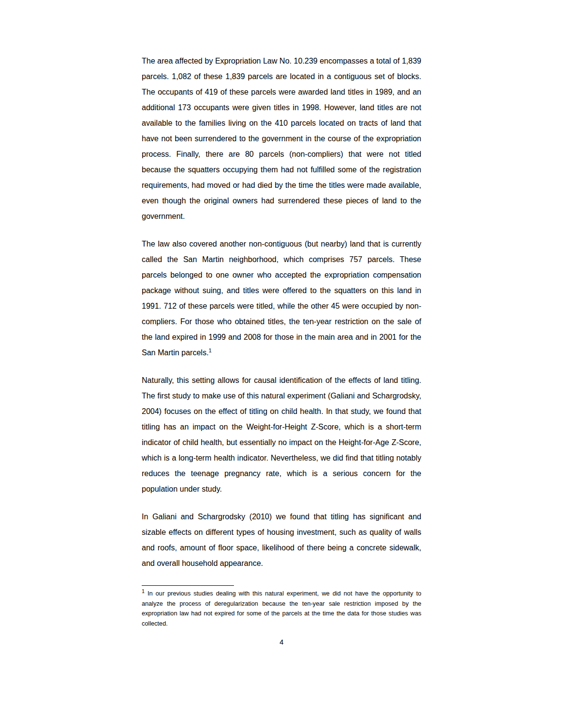The area affected by Expropriation Law No. 10.239 encompasses a total of 1,839 parcels. 1,082 of these 1,839 parcels are located in a contiguous set of blocks. The occupants of 419 of these parcels were awarded land titles in 1989, and an additional 173 occupants were given titles in 1998. However, land titles are not available to the families living on the 410 parcels located on tracts of land that have not been surrendered to the government in the course of the expropriation process. Finally, there are 80 parcels (non-compliers) that were not titled because the squatters occupying them had not fulfilled some of the registration requirements, had moved or had died by the time the titles were made available, even though the original owners had surrendered these pieces of land to the government.
The law also covered another non-contiguous (but nearby) land that is currently called the San Martin neighborhood, which comprises 757 parcels. These parcels belonged to one owner who accepted the expropriation compensation package without suing, and titles were offered to the squatters on this land in 1991. 712 of these parcels were titled, while the other 45 were occupied by non-compliers. For those who obtained titles, the ten-year restriction on the sale of the land expired in 1999 and 2008 for those in the main area and in 2001 for the San Martin parcels.1
Naturally, this setting allows for causal identification of the effects of land titling. The first study to make use of this natural experiment (Galiani and Schargrodsky, 2004) focuses on the effect of titling on child health. In that study, we found that titling has an impact on the Weight-for-Height Z-Score, which is a short-term indicator of child health, but essentially no impact on the Height-for-Age Z-Score, which is a long-term health indicator. Nevertheless, we did find that titling notably reduces the teenage pregnancy rate, which is a serious concern for the population under study.
In Galiani and Schargrodsky (2010) we found that titling has significant and sizable effects on different types of housing investment, such as quality of walls and roofs, amount of floor space, likelihood of there being a concrete sidewalk, and overall household appearance.
1 In our previous studies dealing with this natural experiment, we did not have the opportunity to analyze the process of deregularization because the ten-year sale restriction imposed by the expropriation law had not expired for some of the parcels at the time the data for those studies was collected.
4